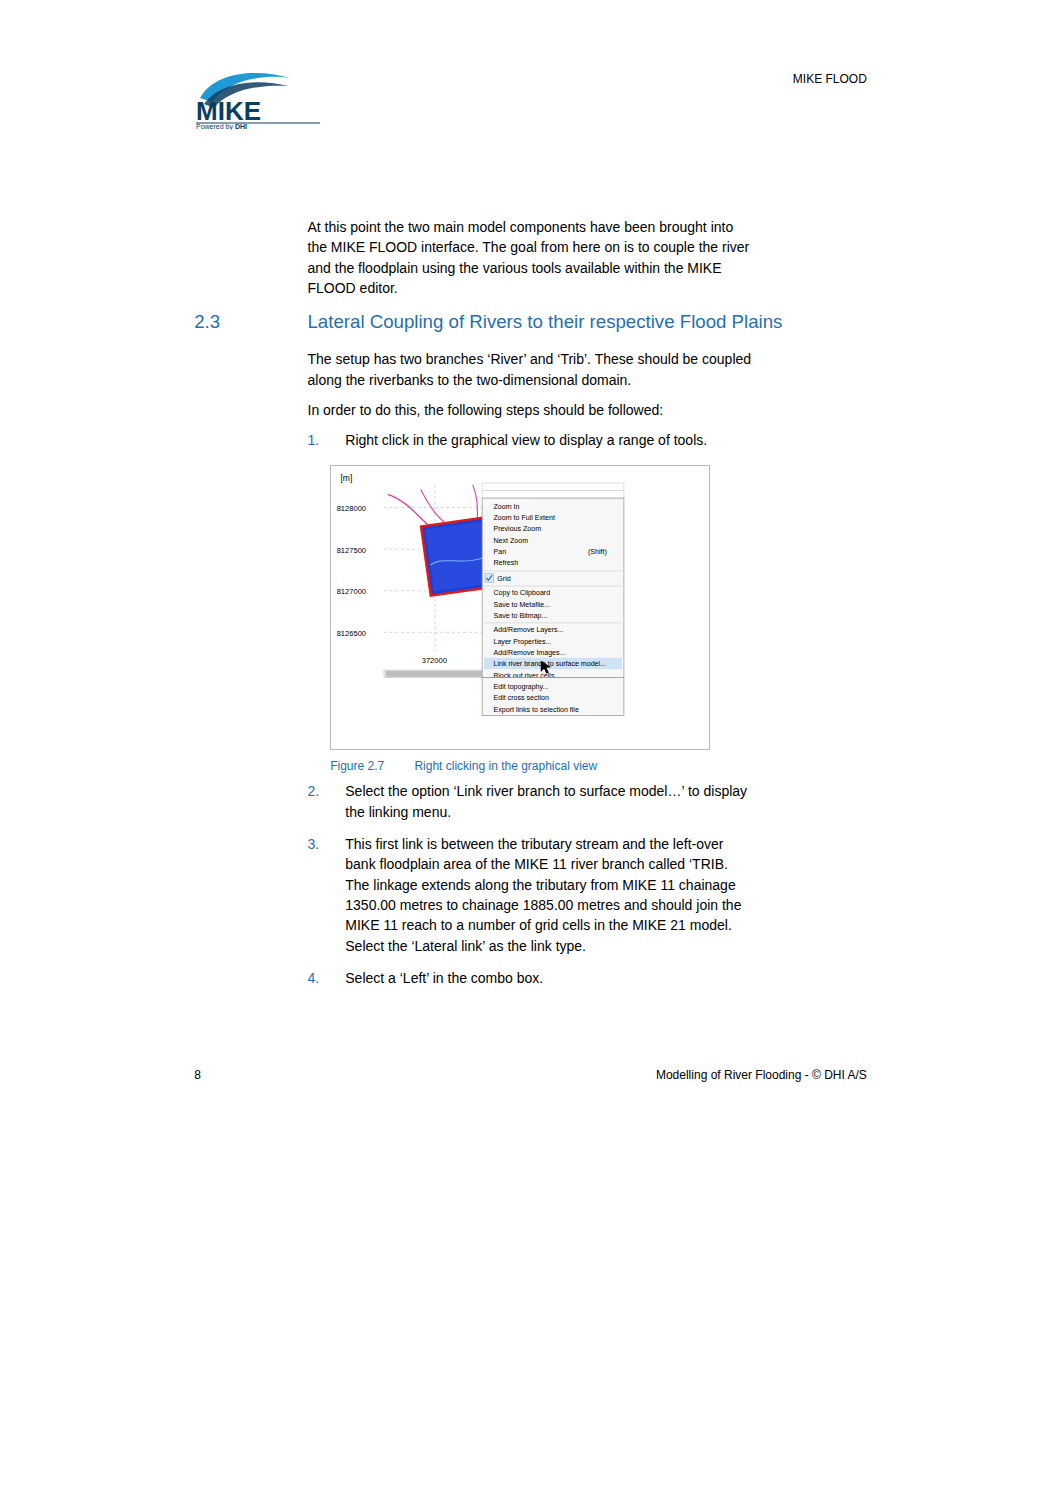MIKE Powered by DHI
MIKE FLOOD
At this point the two main model components have been brought into the MIKE FLOOD interface. The goal from here on is to couple the river and the floodplain using the various tools available within the MIKE FLOOD editor.
2.3 Lateral Coupling of Rivers to their respective Flood Plains
The setup has two branches ‘River’ and ‘Trib’. These should be coupled along the riverbanks to the two-dimensional domain.
In order to do this, the following steps should be followed:
Right click in the graphical view to display a range of tools.
[m] 8128000 8127500 8127000 8126500 372000 373000 Zoom In Zoom to Full Extent Previous Zoom Next Zoom Pan (Shift) Refresh Grid Copy to Clipboard Save to Metafile... Save to Bitmap... Add/Remove Layers... Layer Properties... Add/Remove Images... Link river branch to surface model... Block out river cells... Edit topography... Edit cross section Export links to selection file
Figure 2.7 Right clicking in the graphical view
Select the option ‘Link river branch to surface model…’ to display the linking menu.
This first link is between the tributary stream and the left-over bank floodplain area of the MIKE 11 river branch called ‘TRIB. The linkage extends along the tributary from MIKE 11 chainage 1350.00 metres to chainage 1885.00 metres and should join the MIKE 11 reach to a number of grid cells in the MIKE 21 model. Select the ‘Lateral link’ as the link type.
Select a ‘Left’ in the combo box.
8
Modelling of River Flooding - © DHI A/S